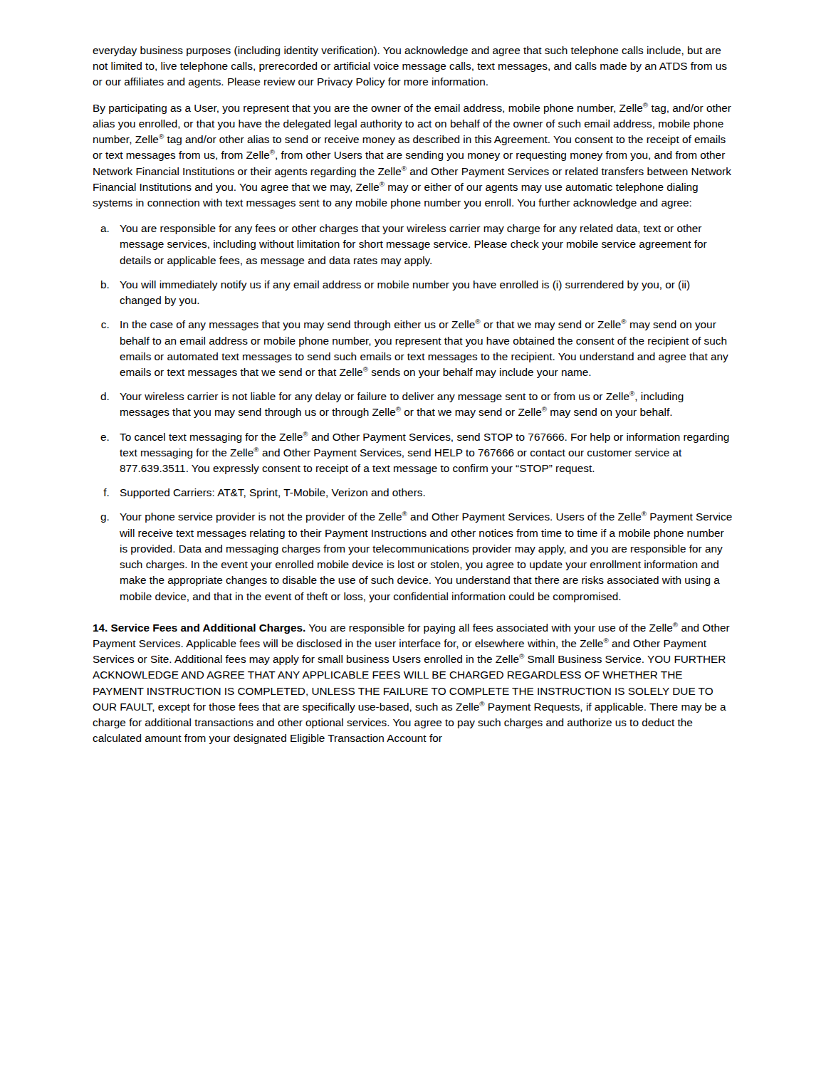everyday business purposes (including identity verification). You acknowledge and agree that such telephone calls include, but are not limited to, live telephone calls, prerecorded or artificial voice message calls, text messages, and calls made by an ATDS from us or our affiliates and agents. Please review our Privacy Policy for more information.
By participating as a User, you represent that you are the owner of the email address, mobile phone number, Zelle® tag, and/or other alias you enrolled, or that you have the delegated legal authority to act on behalf of the owner of such email address, mobile phone number, Zelle® tag and/or other alias to send or receive money as described in this Agreement. You consent to the receipt of emails or text messages from us, from Zelle®, from other Users that are sending you money or requesting money from you, and from other Network Financial Institutions or their agents regarding the Zelle® and Other Payment Services or related transfers between Network Financial Institutions and you. You agree that we may, Zelle® may or either of our agents may use automatic telephone dialing systems in connection with text messages sent to any mobile phone number you enroll. You further acknowledge and agree:
You are responsible for any fees or other charges that your wireless carrier may charge for any related data, text or other message services, including without limitation for short message service. Please check your mobile service agreement for details or applicable fees, as message and data rates may apply.
You will immediately notify us if any email address or mobile number you have enrolled is (i) surrendered by you, or (ii) changed by you.
In the case of any messages that you may send through either us or Zelle® or that we may send or Zelle® may send on your behalf to an email address or mobile phone number, you represent that you have obtained the consent of the recipient of such emails or automated text messages to send such emails or text messages to the recipient. You understand and agree that any emails or text messages that we send or that Zelle® sends on your behalf may include your name.
Your wireless carrier is not liable for any delay or failure to deliver any message sent to or from us or Zelle®, including messages that you may send through us or through Zelle® or that we may send or Zelle® may send on your behalf.
To cancel text messaging for the Zelle® and Other Payment Services, send STOP to 767666. For help or information regarding text messaging for the Zelle® and Other Payment Services, send HELP to 767666 or contact our customer service at 877.639.3511. You expressly consent to receipt of a text message to confirm your “STOP” request.
Supported Carriers: AT&T, Sprint, T-Mobile, Verizon and others.
Your phone service provider is not the provider of the Zelle® and Other Payment Services. Users of the Zelle® Payment Service will receive text messages relating to their Payment Instructions and other notices from time to time if a mobile phone number is provided. Data and messaging charges from your telecommunications provider may apply, and you are responsible for any such charges. In the event your enrolled mobile device is lost or stolen, you agree to update your enrollment information and make the appropriate changes to disable the use of such device. You understand that there are risks associated with using a mobile device, and that in the event of theft or loss, your confidential information could be compromised.
14. Service Fees and Additional Charges. You are responsible for paying all fees associated with your use of the Zelle® and Other Payment Services. Applicable fees will be disclosed in the user interface for, or elsewhere within, the Zelle® and Other Payment Services or Site. Additional fees may apply for small business Users enrolled in the Zelle® Small Business Service. YOU FURTHER ACKNOWLEDGE AND AGREE THAT ANY APPLICABLE FEES WILL BE CHARGED REGARDLESS OF WHETHER THE PAYMENT INSTRUCTION IS COMPLETED, UNLESS THE FAILURE TO COMPLETE THE INSTRUCTION IS SOLELY DUE TO OUR FAULT, except for those fees that are specifically use-based, such as Zelle® Payment Requests, if applicable. There may be a charge for additional transactions and other optional services. You agree to pay such charges and authorize us to deduct the calculated amount from your designated Eligible Transaction Account for